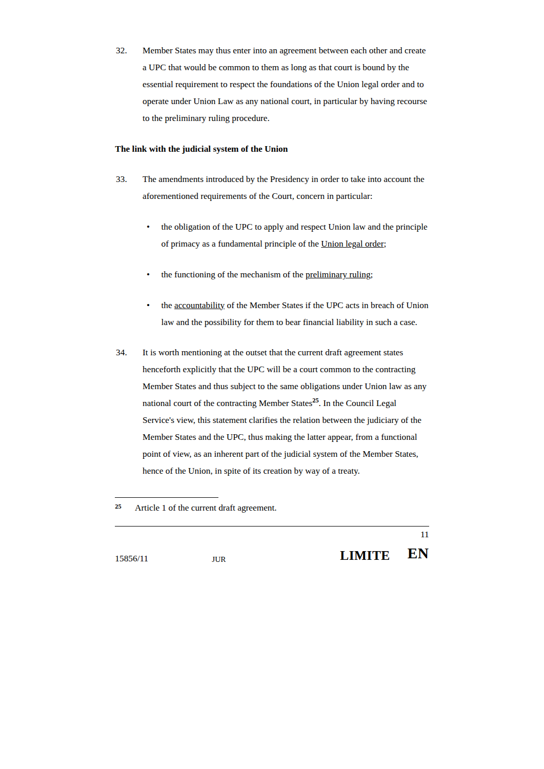32.
Member States may thus enter into an agreement between each other and create a UPC that would be common to them as long as that court is bound by the essential requirement to respect the foundations of the Union legal order and to operate under Union Law as any national court, in particular by having recourse to the preliminary ruling procedure.
The link with the judicial system of the Union
33.
The amendments introduced by the Presidency in order to take into account the aforementioned requirements of the Court, concern in particular:
the obligation of the UPC to apply and respect Union law and the principle of primacy as a fundamental principle of the Union legal order;
the functioning of the mechanism of the preliminary ruling;
the accountability of the Member States if the UPC acts in breach of Union law and the possibility for them to bear financial liability in such a case.
34.
It is worth mentioning at the outset that the current draft agreement states henceforth explicitly that the UPC will be a court common to the contracting Member States and thus subject to the same obligations under Union law as any national court of the contracting Member States25. In the Council Legal Service's view, this statement clarifies the relation between the judiciary of the Member States and the UPC, thus making the latter appear, from a functional point of view, as an inherent part of the judicial system of the Member States, hence of the Union, in spite of its creation by way of a treaty.
25
Article 1 of the current draft agreement.
15856/11
JUR
11 LIMITE EN